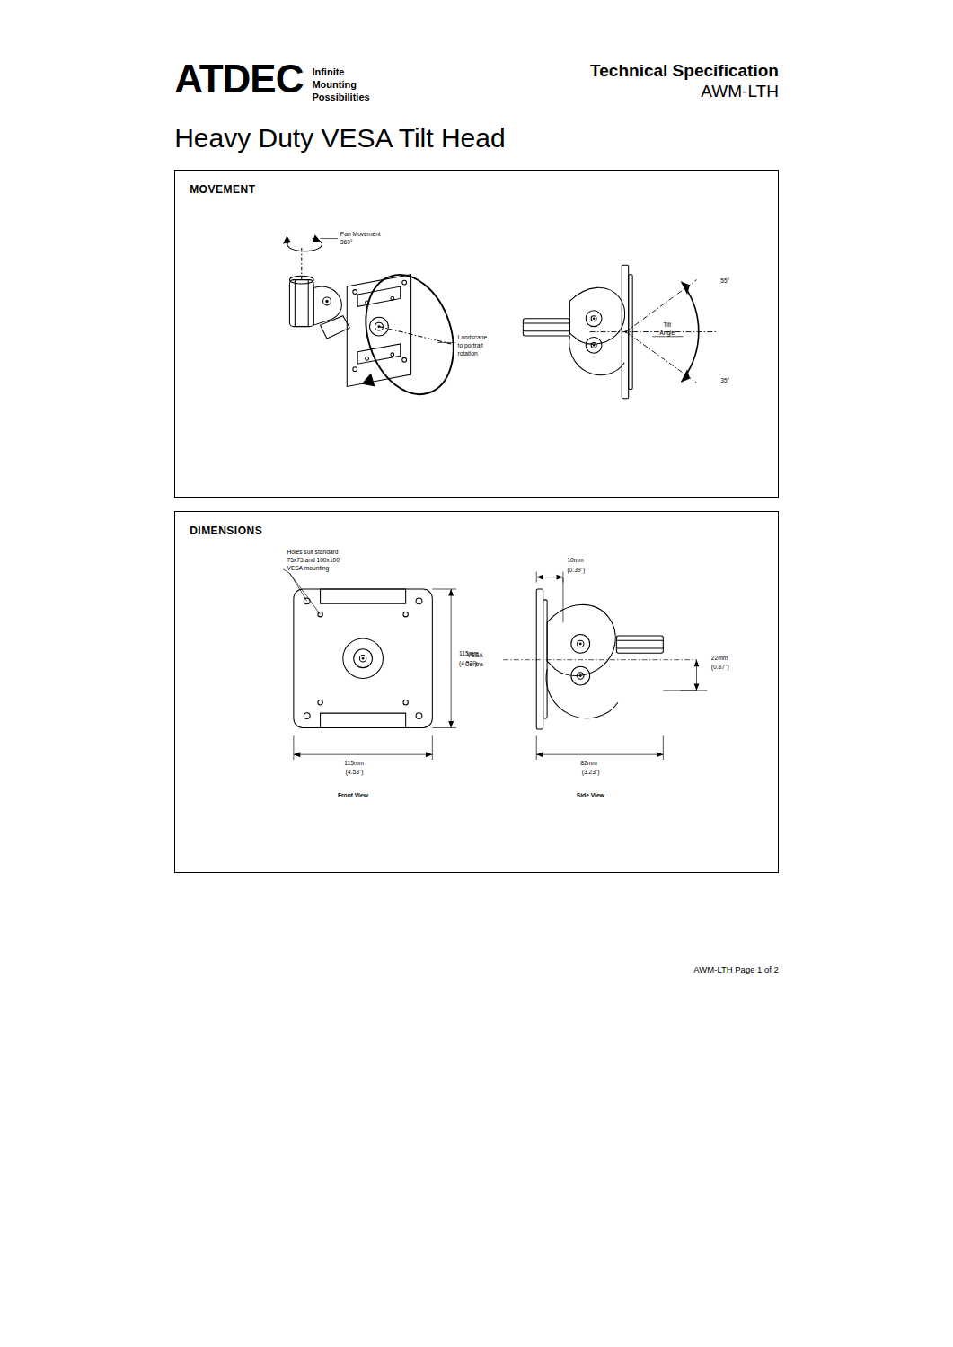ATDEC
Infinite
Mounting
Possibilities
Technical Specification
AWM-LTH
Heavy Duty VESA Tilt Head
MOVEMENT
Pan Movement 360° Landscape to portrait rotation 55° 35° Tilt Angle
DIMENSIONS
Holes suit standard 75x75 and 100x100 VESA mounting 115mm (4.53") 115mm (4.53") Front View 10mm (0.39") VESA Centre 22mm (0.87") 82mm (3.23") Side View
AWM-LTH Page 1 of 2